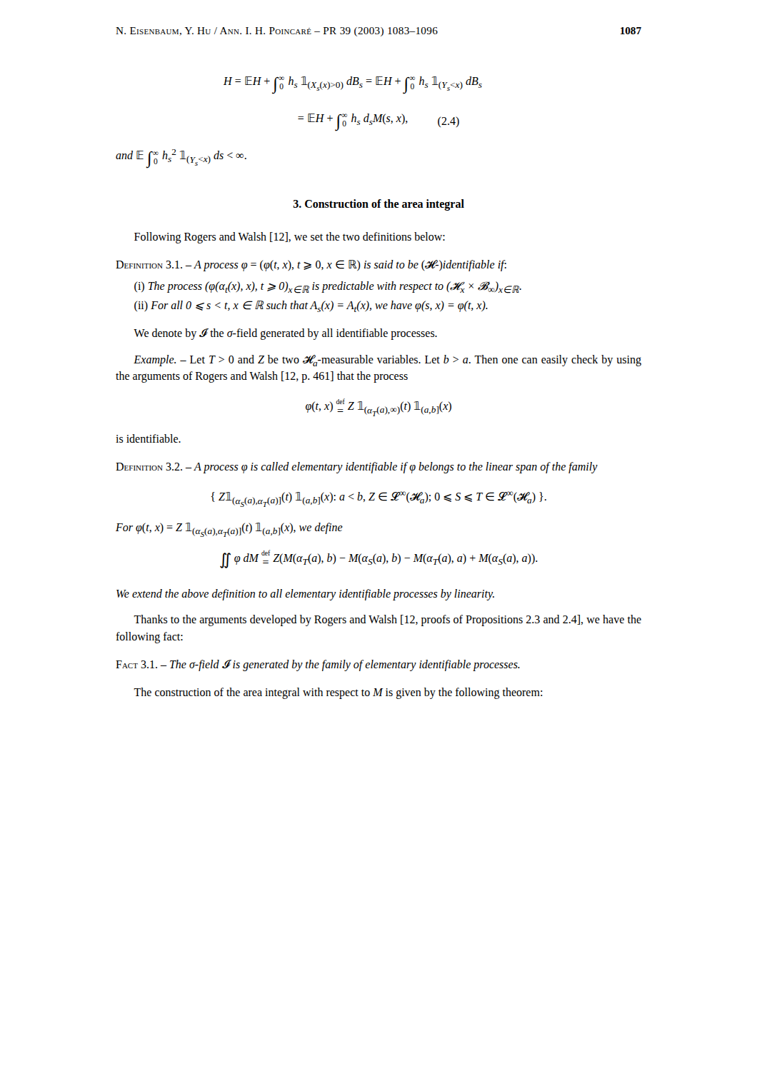N. Eisenbaum, Y. Hu / Ann. I. H. Poincaré – PR 39 (2003) 1083–1096 1087
H = 𝔼H + ∫∞0 hs 𝟙(Xs(x)>0) dBs = 𝔼H + ∫∞0 hs 𝟙(Ys<x) dBs
= 𝔼H + ∫∞0 hs dsM(s, x), (2.4)
and 𝔼 ∫∞0 hs2 𝟙(Ys<x) ds < ∞.
3. Construction of the area integral
Following Rogers and Walsh [12], we set the two definitions below:
Definition 3.1. – A process φ = (φ(t, x), t ⩾ 0, x ∈ ℝ) is said to be (𝓗-)identifiable if:
(i) The process (φ(αt(x), x), t ⩾ 0)x∈ℝ is predictable with respect to (𝓗x × 𝓑∞)x∈ℝ.
(ii) For all 0 ⩽ s < t, x ∈ ℝ such that As(x) = At(x), we have φ(s, x) = φ(t, x).
We denote by 𝓘 the σ-field generated by all identifiable processes.
Example. – Let T > 0 and Z be two 𝓗a-measurable variables. Let b > a. Then one can easily check by using the arguments of Rogers and Walsh [12, p. 461] that the process
φ(t, x) def= Z 𝟙(αT(a),∞)(t) 𝟙(a,b](x)
is identifiable.
Definition 3.2. – A process φ is called elementary identifiable if φ belongs to the linear span of the family
{ Z𝟙(αS(a),αT(a)](t) 𝟙(a,b](x): a < b, Z ∈ 𝓛∞(𝓗a); 0 ⩽ S ⩽ T ∈ 𝓛∞(𝓗a) }.
For φ(t, x) = Z 𝟙(αS(a),αT(a)](t) 𝟙(a,b](x), we define
∬ φ dM def= Z(M(αT(a), b) − M(αS(a), b) − M(αT(a), a) + M(αS(a), a)).
We extend the above definition to all elementary identifiable processes by linearity.
Thanks to the arguments developed by Rogers and Walsh [12, proofs of Propositions 2.3 and 2.4], we have the following fact:
Fact 3.1. – The σ-field 𝓘 is generated by the family of elementary identifiable processes.
The construction of the area integral with respect to M is given by the following theorem: